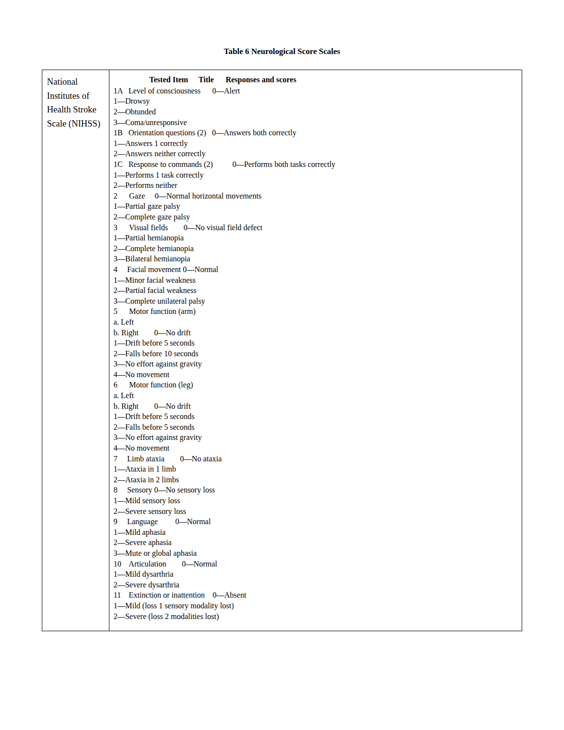Table 6 Neurological Score Scales
| National Institutes of Health Stroke Scale (NIHSS) | Tested Item Title Responses and scores 1A Level of consciousness 0—Alert 1—Drowsy 2—Obtunded 3—Coma/unresponsive 1B Orientation questions (2) 0—Answers both correctly 1—Answers 1 correctly 2—Answers neither correctly 1C Response to commands (2) 0—Performs both tasks correctly 1—Performs 1 task correctly 2—Performs neither 2 Gaze 0—Normal horizontal movements 1—Partial gaze palsy 2—Complete gaze palsy 3 Visual fields 0—No visual field defect 1—Partial hemianopia 2—Complete hemianopia 3—Bilateral hemianopia 4 Facial movement 0—Normal 1—Minor facial weakness 2—Partial facial weakness 3—Complete unilateral palsy 5 Motor function (arm) a. Left b. Right 0—No drift 1—Drift before 5 seconds 2—Falls before 10 seconds 3—No effort against gravity 4—No movement 6 Motor function (leg) a. Left b. Right 0—No drift 1—Drift before 5 seconds 2—Falls before 5 seconds 3—No effort against gravity 4—No movement 7 Limb ataxia 0—No ataxia 1—Ataxia in 1 limb 2—Ataxia in 2 limbs 8 Sensory 0—No sensory loss 1—Mild sensory loss 2—Severe sensory loss 9 Language 0—Normal 1—Mild aphasia 2—Severe aphasia 3—Mute or global aphasia 10 Articulation 0—Normal 1—Mild dysarthria 2—Severe dysarthria 11 Extinction or inattention 0—Absent 1—Mild (loss 1 sensory modality lost) 2—Severe (loss 2 modalities lost) |